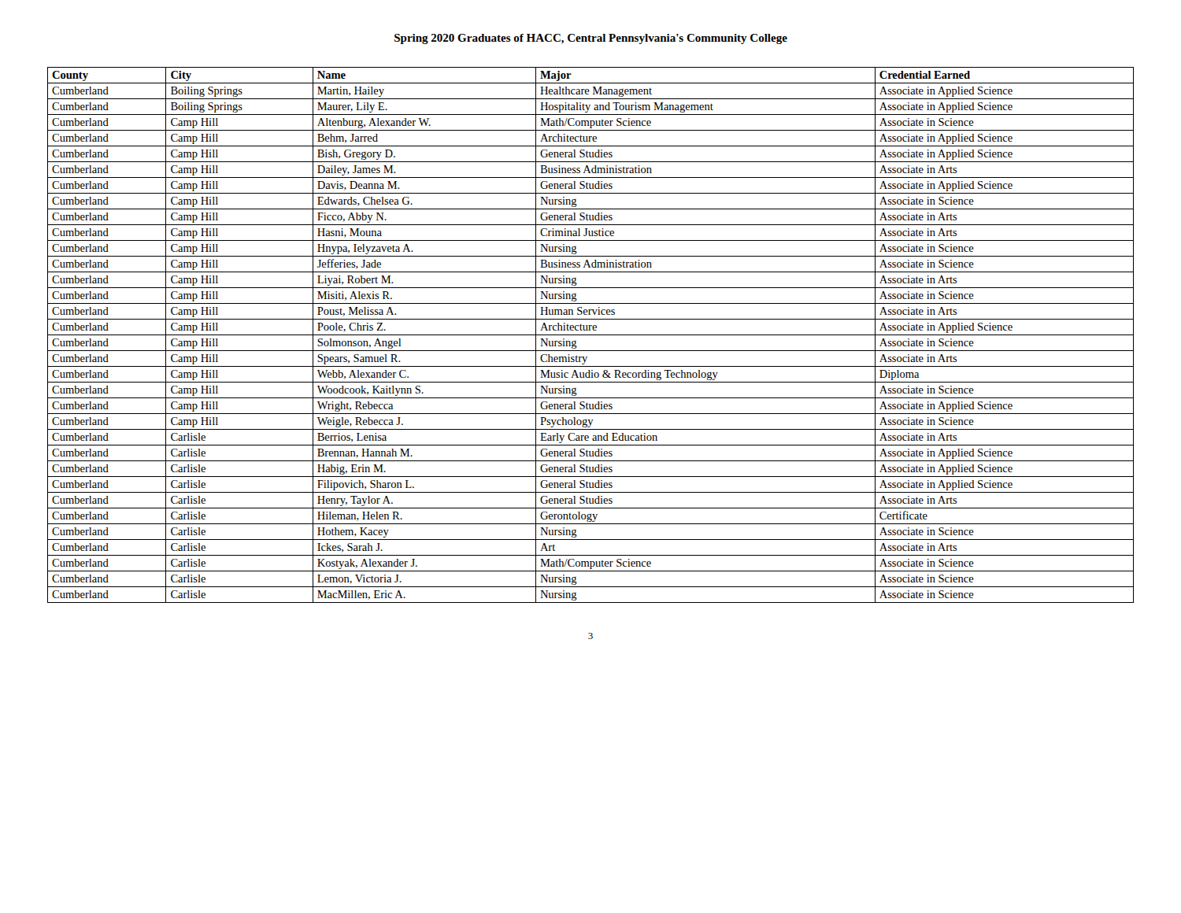Spring 2020 Graduates of HACC, Central Pennsylvania's Community College
| County | City | Name | Major | Credential Earned |
| --- | --- | --- | --- | --- |
| Cumberland | Boiling Springs | Martin, Hailey | Healthcare Management | Associate in Applied Science |
| Cumberland | Boiling Springs | Maurer, Lily E. | Hospitality and Tourism Management | Associate in Applied Science |
| Cumberland | Camp Hill | Altenburg, Alexander W. | Math/Computer Science | Associate in Science |
| Cumberland | Camp Hill | Behm, Jarred | Architecture | Associate in Applied Science |
| Cumberland | Camp Hill | Bish, Gregory D. | General Studies | Associate in Applied Science |
| Cumberland | Camp Hill | Dailey, James M. | Business Administration | Associate in Arts |
| Cumberland | Camp Hill | Davis, Deanna M. | General Studies | Associate in Applied Science |
| Cumberland | Camp Hill | Edwards, Chelsea G. | Nursing | Associate in Science |
| Cumberland | Camp Hill | Ficco, Abby N. | General Studies | Associate in Arts |
| Cumberland | Camp Hill | Hasni, Mouna | Criminal Justice | Associate in Arts |
| Cumberland | Camp Hill | Hnypa, Ielyzaveta A. | Nursing | Associate in Science |
| Cumberland | Camp Hill | Jefferies, Jade | Business Administration | Associate in Science |
| Cumberland | Camp Hill | Liyai, Robert M. | Nursing | Associate in Arts |
| Cumberland | Camp Hill | Misiti, Alexis R. | Nursing | Associate in Science |
| Cumberland | Camp Hill | Poust, Melissa A. | Human Services | Associate in Arts |
| Cumberland | Camp Hill | Poole, Chris Z. | Architecture | Associate in Applied Science |
| Cumberland | Camp Hill | Solmonson, Angel | Nursing | Associate in Science |
| Cumberland | Camp Hill | Spears, Samuel R. | Chemistry | Associate in Arts |
| Cumberland | Camp Hill | Webb, Alexander C. | Music Audio & Recording Technology | Diploma |
| Cumberland | Camp Hill | Woodcook, Kaitlynn S. | Nursing | Associate in Science |
| Cumberland | Camp Hill | Wright, Rebecca | General Studies | Associate in Applied Science |
| Cumberland | Camp Hill | Weigle, Rebecca J. | Psychology | Associate in Science |
| Cumberland | Carlisle | Berrios, Lenisa | Early Care and Education | Associate in Arts |
| Cumberland | Carlisle | Brennan, Hannah M. | General Studies | Associate in Applied Science |
| Cumberland | Carlisle | Habig, Erin M. | General Studies | Associate in Applied Science |
| Cumberland | Carlisle | Filipovich, Sharon L. | General Studies | Associate in Applied Science |
| Cumberland | Carlisle | Henry, Taylor A. | General Studies | Associate in Arts |
| Cumberland | Carlisle | Hileman, Helen R. | Gerontology | Certificate |
| Cumberland | Carlisle | Hothem, Kacey | Nursing | Associate in Science |
| Cumberland | Carlisle | Ickes, Sarah J. | Art | Associate in Arts |
| Cumberland | Carlisle | Kostyak, Alexander J. | Math/Computer Science | Associate in Science |
| Cumberland | Carlisle | Lemon, Victoria J. | Nursing | Associate in Science |
| Cumberland | Carlisle | MacMillen, Eric A. | Nursing | Associate in Science |
3